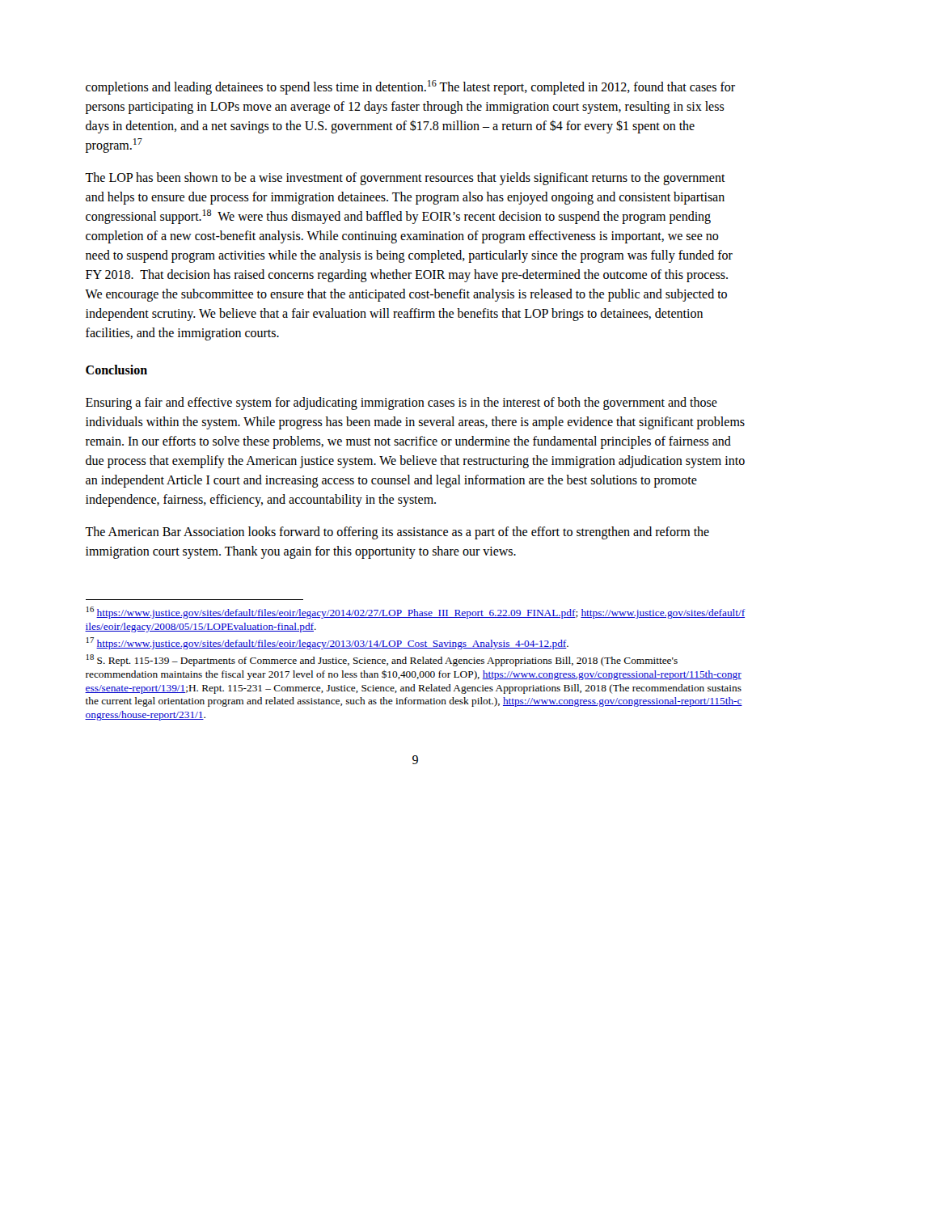completions and leading detainees to spend less time in detention.16 The latest report, completed in 2012, found that cases for persons participating in LOPs move an average of 12 days faster through the immigration court system, resulting in six less days in detention, and a net savings to the U.S. government of $17.8 million – a return of $4 for every $1 spent on the program.17
The LOP has been shown to be a wise investment of government resources that yields significant returns to the government and helps to ensure due process for immigration detainees. The program also has enjoyed ongoing and consistent bipartisan congressional support.18 We were thus dismayed and baffled by EOIR’s recent decision to suspend the program pending completion of a new cost-benefit analysis. While continuing examination of program effectiveness is important, we see no need to suspend program activities while the analysis is being completed, particularly since the program was fully funded for FY 2018. That decision has raised concerns regarding whether EOIR may have pre-determined the outcome of this process. We encourage the subcommittee to ensure that the anticipated cost-benefit analysis is released to the public and subjected to independent scrutiny. We believe that a fair evaluation will reaffirm the benefits that LOP brings to detainees, detention facilities, and the immigration courts.
Conclusion
Ensuring a fair and effective system for adjudicating immigration cases is in the interest of both the government and those individuals within the system. While progress has been made in several areas, there is ample evidence that significant problems remain. In our efforts to solve these problems, we must not sacrifice or undermine the fundamental principles of fairness and due process that exemplify the American justice system. We believe that restructuring the immigration adjudication system into an independent Article I court and increasing access to counsel and legal information are the best solutions to promote independence, fairness, efficiency, and accountability in the system.
The American Bar Association looks forward to offering its assistance as a part of the effort to strengthen and reform the immigration court system. Thank you again for this opportunity to share our views.
16 https://www.justice.gov/sites/default/files/eoir/legacy/2014/02/27/LOP_Phase_III_Report_6.22.09_FINAL.pdf; https://www.justice.gov/sites/default/files/eoir/legacy/2008/05/15/LOPEvaluation-final.pdf.
17 https://www.justice.gov/sites/default/files/eoir/legacy/2013/03/14/LOP_Cost_Savings_Analysis_4-04-12.pdf.
18 S. Rept. 115-139 – Departments of Commerce and Justice, Science, and Related Agencies Appropriations Bill, 2018 (The Committee's recommendation maintains the fiscal year 2017 level of no less than $10,400,000 for LOP), https://www.congress.gov/congressional-report/115th-congress/senate-report/139/1;H. Rept. 115-231 – Commerce, Justice, Science, and Related Agencies Appropriations Bill, 2018 (The recommendation sustains the current legal orientation program and related assistance, such as the information desk pilot.), https://www.congress.gov/congressional-report/115th-congress/house-report/231/1.
9